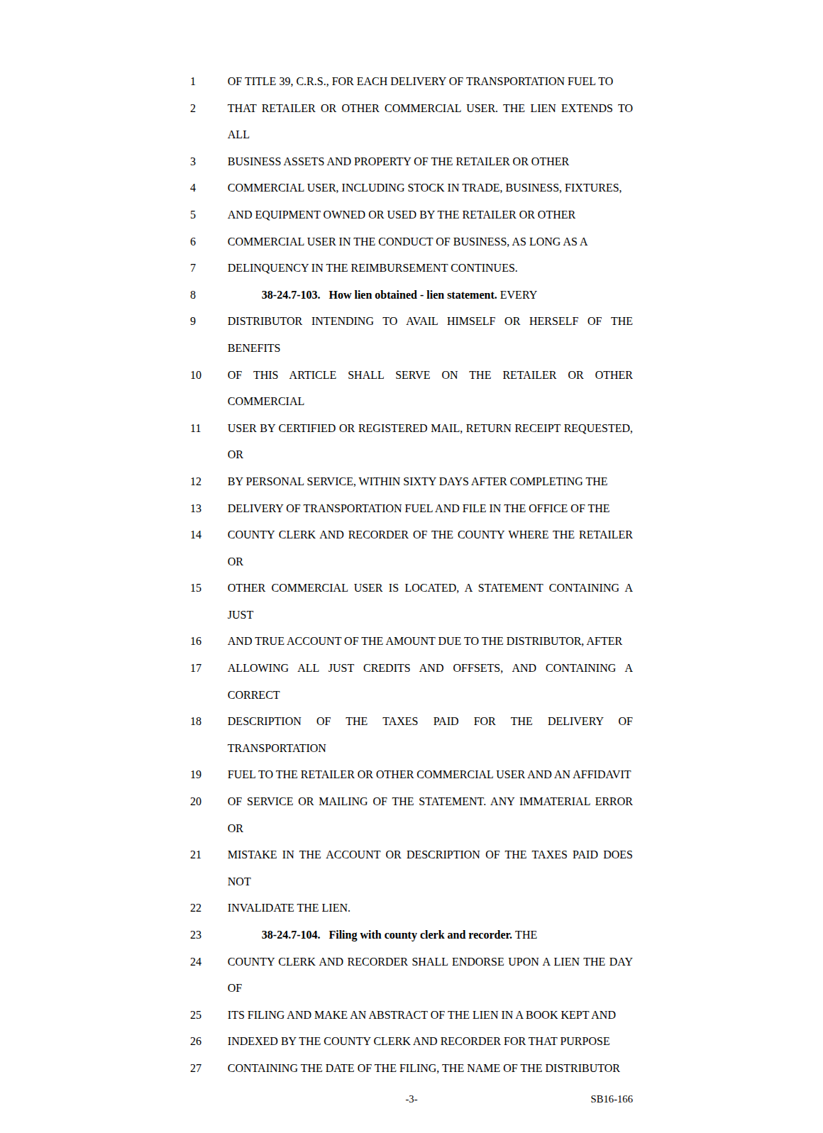| 1 | OF TITLE 39, C.R.S., FOR EACH DELIVERY OF TRANSPORTATION FUEL TO |
| 2 | THAT RETAILER OR OTHER COMMERCIAL USER. THE LIEN EXTENDS TO ALL |
| 3 | BUSINESS ASSETS AND PROPERTY OF THE RETAILER OR OTHER |
| 4 | COMMERCIAL USER, INCLUDING STOCK IN TRADE, BUSINESS, FIXTURES, |
| 5 | AND EQUIPMENT OWNED OR USED BY THE RETAILER OR OTHER |
| 6 | COMMERCIAL USER IN THE CONDUCT OF BUSINESS, AS LONG AS A |
| 7 | DELINQUENCY IN THE REIMBURSEMENT CONTINUES. |
| 8 | 38-24.7-103. How lien obtained - lien statement. EVERY |
| 9 | DISTRIBUTOR INTENDING TO AVAIL HIMSELF OR HERSELF OF THE BENEFITS |
| 10 | OF THIS ARTICLE SHALL SERVE ON THE RETAILER OR OTHER COMMERCIAL |
| 11 | USER BY CERTIFIED OR REGISTERED MAIL, RETURN RECEIPT REQUESTED, OR |
| 12 | BY PERSONAL SERVICE, WITHIN SIXTY DAYS AFTER COMPLETING THE |
| 13 | DELIVERY OF TRANSPORTATION FUEL AND FILE IN THE OFFICE OF THE |
| 14 | COUNTY CLERK AND RECORDER OF THE COUNTY WHERE THE RETAILER OR |
| 15 | OTHER COMMERCIAL USER IS LOCATED, A STATEMENT CONTAINING A JUST |
| 16 | AND TRUE ACCOUNT OF THE AMOUNT DUE TO THE DISTRIBUTOR, AFTER |
| 17 | ALLOWING ALL JUST CREDITS AND OFFSETS, AND CONTAINING A CORRECT |
| 18 | DESCRIPTION OF THE TAXES PAID FOR THE DELIVERY OF TRANSPORTATION |
| 19 | FUEL TO THE RETAILER OR OTHER COMMERCIAL USER AND AN AFFIDAVIT |
| 20 | OF SERVICE OR MAILING OF THE STATEMENT. ANY IMMATERIAL ERROR OR |
| 21 | MISTAKE IN THE ACCOUNT OR DESCRIPTION OF THE TAXES PAID DOES NOT |
| 22 | INVALIDATE THE LIEN. |
| 23 | 38-24.7-104. Filing with county clerk and recorder. THE |
| 24 | COUNTY CLERK AND RECORDER SHALL ENDORSE UPON A LIEN THE DAY OF |
| 25 | ITS FILING AND MAKE AN ABSTRACT OF THE LIEN IN A BOOK KEPT AND |
| 26 | INDEXED BY THE COUNTY CLERK AND RECORDER FOR THAT PURPOSE |
| 27 | CONTAINING THE DATE OF THE FILING, THE NAME OF THE DISTRIBUTOR |
-3-
SB16-166